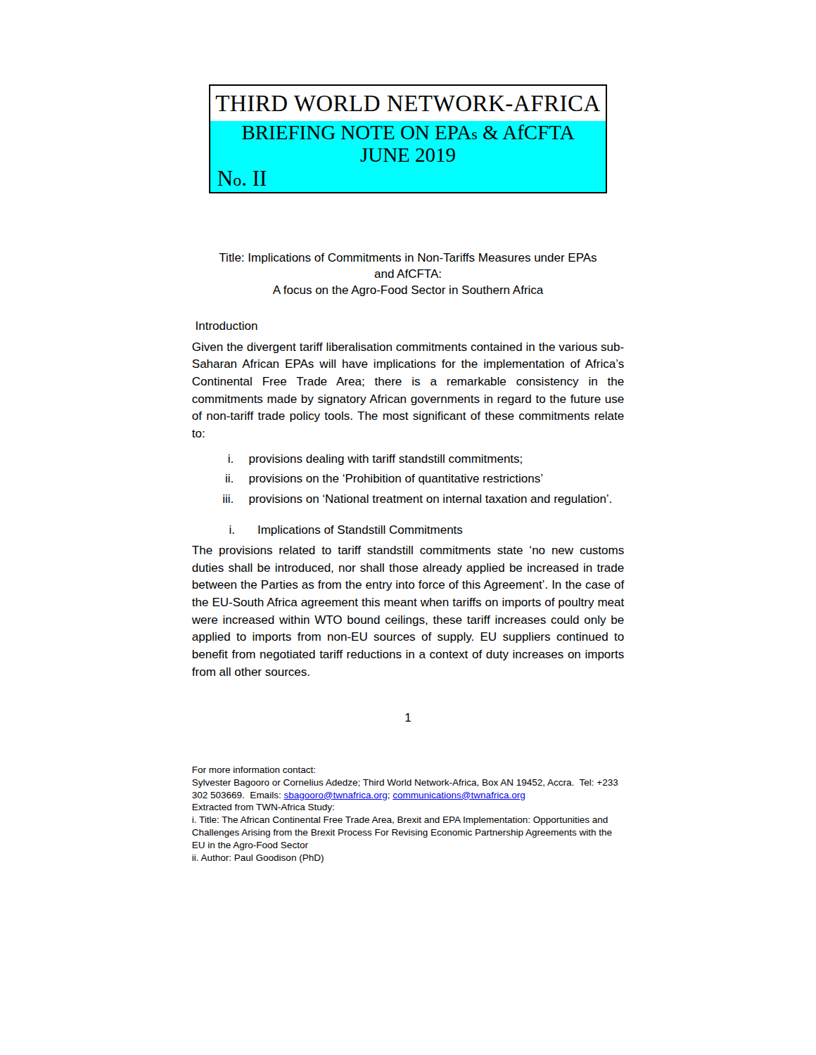THIRD WORLD NETWORK-AFRICA
BRIEFING NOTE ON EPAs & AfCFTA
JUNE 2019
No. II
Title: Implications of Commitments in Non-Tariffs Measures under EPAs and AfCFTA:
A focus on the Agro-Food Sector in Southern Africa
Introduction
Given the divergent tariff liberalisation commitments contained in the various sub-Saharan African EPAs will have implications for the implementation of Africa’s Continental Free Trade Area; there is a remarkable consistency in the commitments made by signatory African governments in regard to the future use of non-tariff trade policy tools. The most significant of these commitments relate to:
i. provisions dealing with tariff standstill commitments;
ii. provisions on the ‘Prohibition of quantitative restrictions’
iii. provisions on ‘National treatment on internal taxation and regulation’.
i. Implications of Standstill Commitments
The provisions related to tariff standstill commitments state ‘no new customs duties shall be introduced, nor shall those already applied be increased in trade between the Parties as from the entry into force of this Agreement’. In the case of the EU-South Africa agreement this meant when tariffs on imports of poultry meat were increased within WTO bound ceilings, these tariff increases could only be applied to imports from non-EU sources of supply. EU suppliers continued to benefit from negotiated tariff reductions in a context of duty increases on imports from all other sources.
1
For more information contact:
Sylvester Bagooro or Cornelius Adedze; Third World Network-Africa, Box AN 19452, Accra. Tel: +233 302 503669. Emails: sbagooro@twnafrica.org; communications@twnafrica.org
Extracted from TWN-Africa Study:
i. Title: The African Continental Free Trade Area, Brexit and EPA Implementation: Opportunities and Challenges Arising from the Brexit Process For Revising Economic Partnership Agreements with the EU in the Agro-Food Sector
ii. Author: Paul Goodison (PhD)